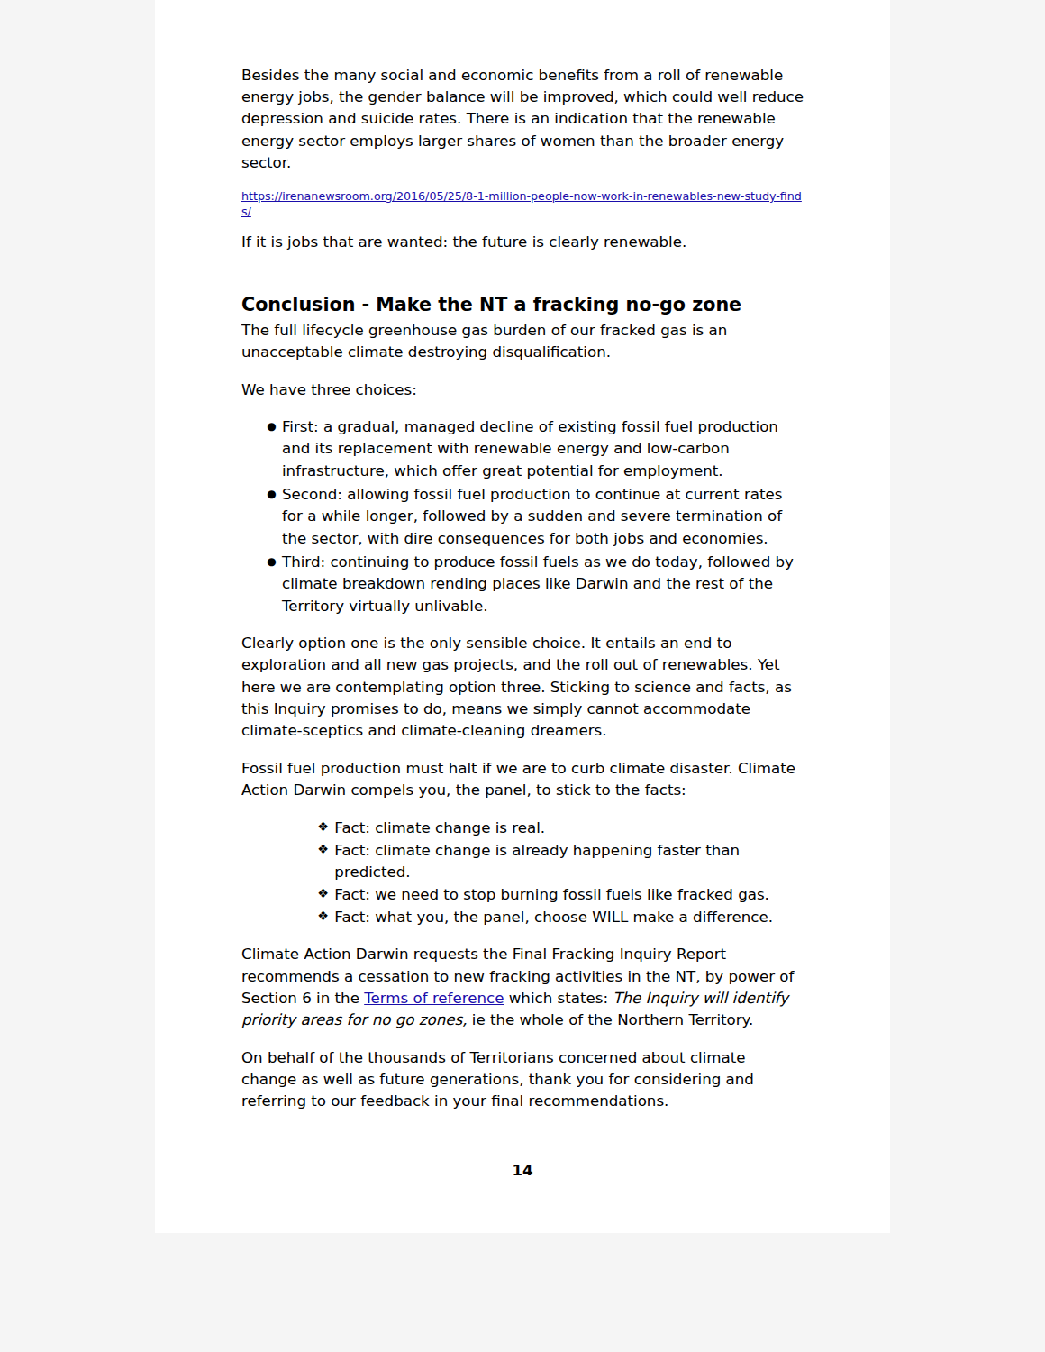Besides the many social and economic benefits from a roll of renewable energy jobs, the gender balance will be improved, which could well reduce depression and suicide rates. There is an indication that the renewable energy sector employs larger shares of women than the broader energy sector.
https://irenanewsroom.org/2016/05/25/8-1-million-people-now-work-in-renewables-new-study-finds/
If it is jobs that are wanted: the future is clearly renewable.
Conclusion - Make the NT a fracking no-go zone
The full lifecycle greenhouse gas burden of our fracked gas is an unacceptable climate destroying disqualification.
We have three choices:
First: a gradual, managed decline of existing fossil fuel production and its replacement with renewable energy and low-carbon infrastructure, which offer great potential for employment.
Second: allowing fossil fuel production to continue at current rates for a while longer, followed by a sudden and severe termination of the sector, with dire consequences for both jobs and economies.
Third: continuing to produce fossil fuels as we do today, followed by climate breakdown rending places like Darwin and the rest of the Territory virtually unlivable.
Clearly option one is the only sensible choice. It entails an end to exploration and all new gas projects, and the roll out of renewables. Yet here we are contemplating option three. Sticking to science and facts, as this Inquiry promises to do, means we simply cannot accommodate climate-sceptics and climate-cleaning dreamers.
Fossil fuel production must halt if we are to curb climate disaster. Climate Action Darwin compels you, the panel, to stick to the facts:
Fact: climate change is real.
Fact: climate change is already happening faster than predicted.
Fact: we need to stop burning fossil fuels like fracked gas.
Fact: what you, the panel, choose WILL make a difference.
Climate Action Darwin requests the Final Fracking Inquiry Report recommends a cessation to new fracking activities in the NT, by power of Section 6 in the Terms of reference which states: The Inquiry will identify priority areas for no go zones, ie the whole of the Northern Territory.
On behalf of the thousands of Territorians concerned about climate change as well as future generations, thank you for considering and referring to our feedback in your final recommendations.
14